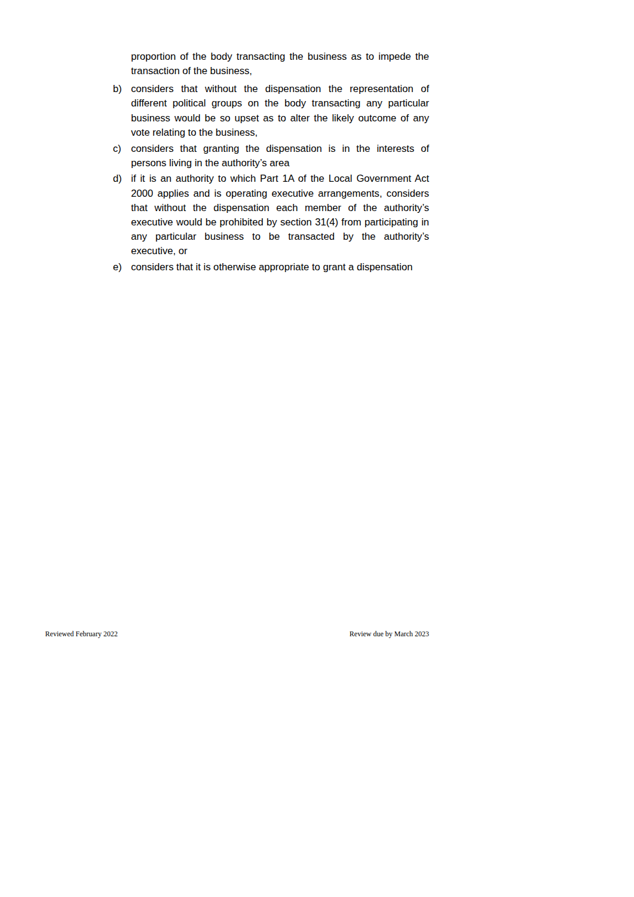proportion of the body transacting the business as to impede the transaction of the business,
b) considers that without the dispensation the representation of different political groups on the body transacting any particular business would be so upset as to alter the likely outcome of any vote relating to the business,
c) considers that granting the dispensation is in the interests of persons living in the authority’s area
d) if it is an authority to which Part 1A of the Local Government Act 2000 applies and is operating executive arrangements, considers that without the dispensation each member of the authority’s executive would be prohibited by section 31(4) from participating in any particular business to be transacted by the authority’s executive, or
e) considers that it is otherwise appropriate to grant a dispensation
Reviewed February 2022 Review due by March 2023